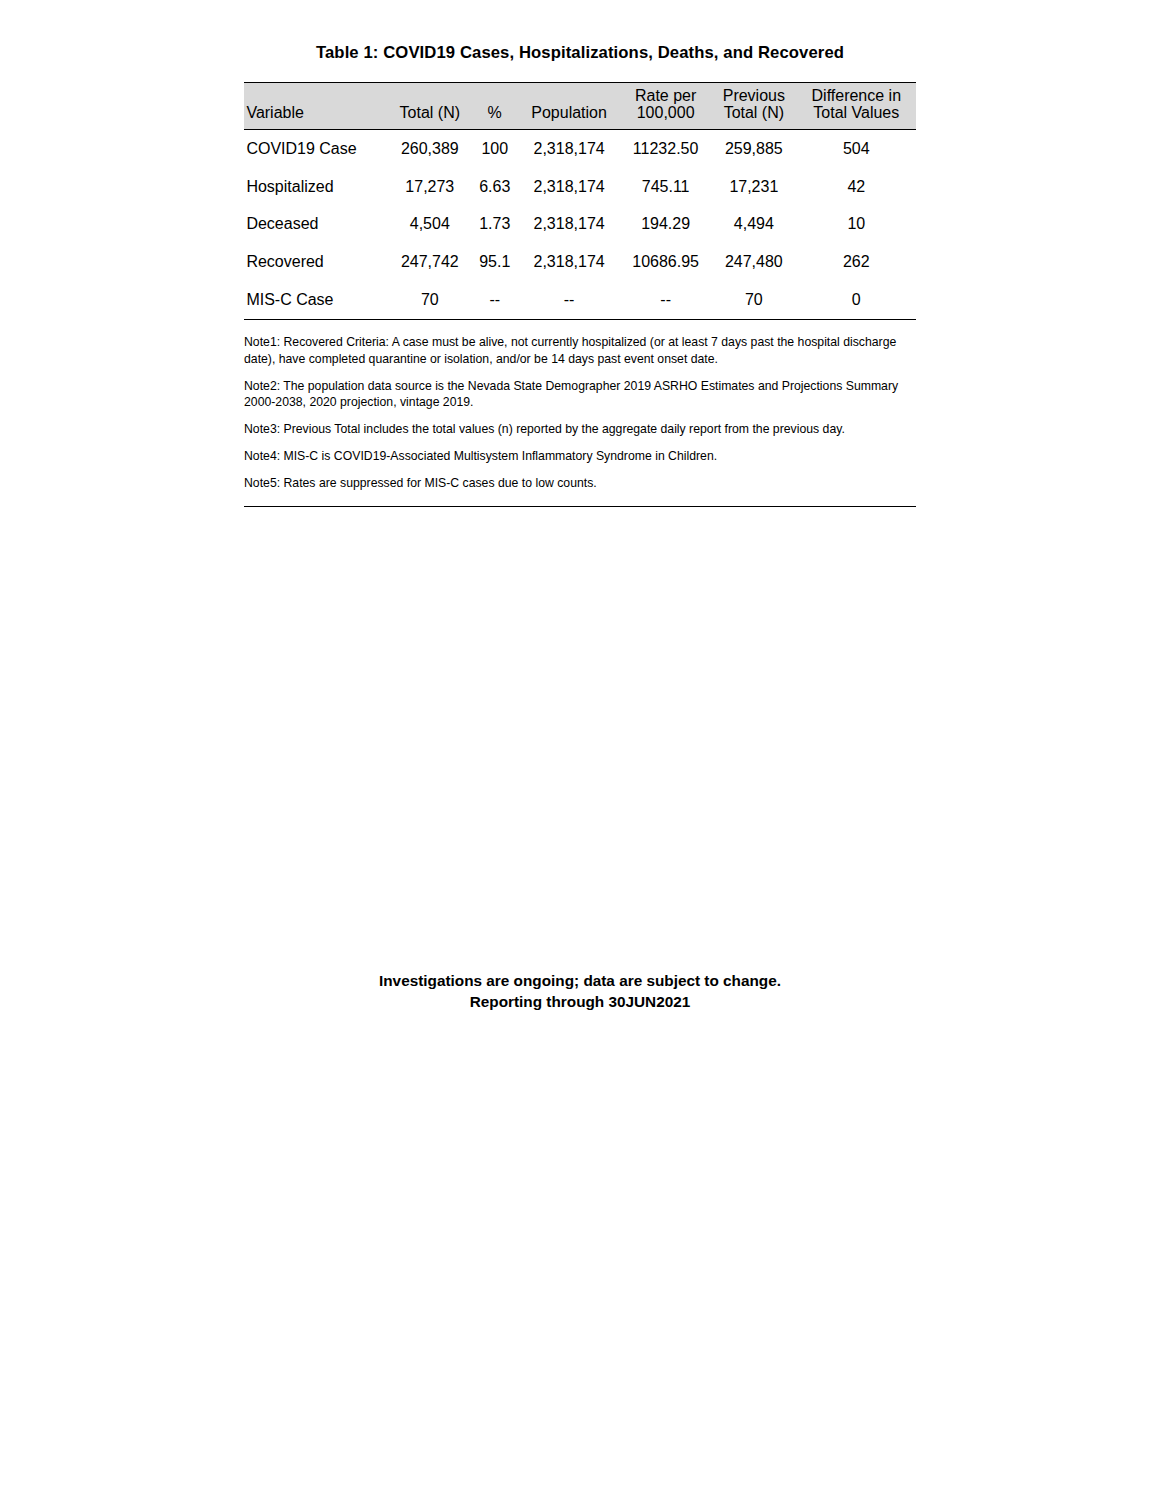Table 1: COVID19 Cases, Hospitalizations, Deaths, and Recovered
| Variable | Total (N) | % | Population | Rate per 100,000 | Previous Total (N) | Difference in Total Values |
| --- | --- | --- | --- | --- | --- | --- |
| COVID19 Case | 260,389 | 100 | 2,318,174 | 11232.50 | 259,885 | 504 |
| Hospitalized | 17,273 | 6.63 | 2,318,174 | 745.11 | 17,231 | 42 |
| Deceased | 4,504 | 1.73 | 2,318,174 | 194.29 | 4,494 | 10 |
| Recovered | 247,742 | 95.1 | 2,318,174 | 10686.95 | 247,480 | 262 |
| MIS-C Case | 70 | -- | -- | -- | 70 | 0 |
Note1: Recovered Criteria: A case must be alive, not currently hospitalized (or at least 7 days past the hospital discharge date), have completed quarantine or isolation, and/or be 14 days past event onset date.
Note2: The population data source is the Nevada State Demographer 2019 ASRHO Estimates and Projections Summary 2000-2038, 2020 projection, vintage 2019.
Note3: Previous Total includes the total values (n) reported by the aggregate daily report from the previous day.
Note4: MIS-C is COVID19-Associated Multisystem Inflammatory Syndrome in Children.
Note5: Rates are suppressed for MIS-C cases due to low counts.
Investigations are ongoing; data are subject to change.
Reporting through 30JUN2021